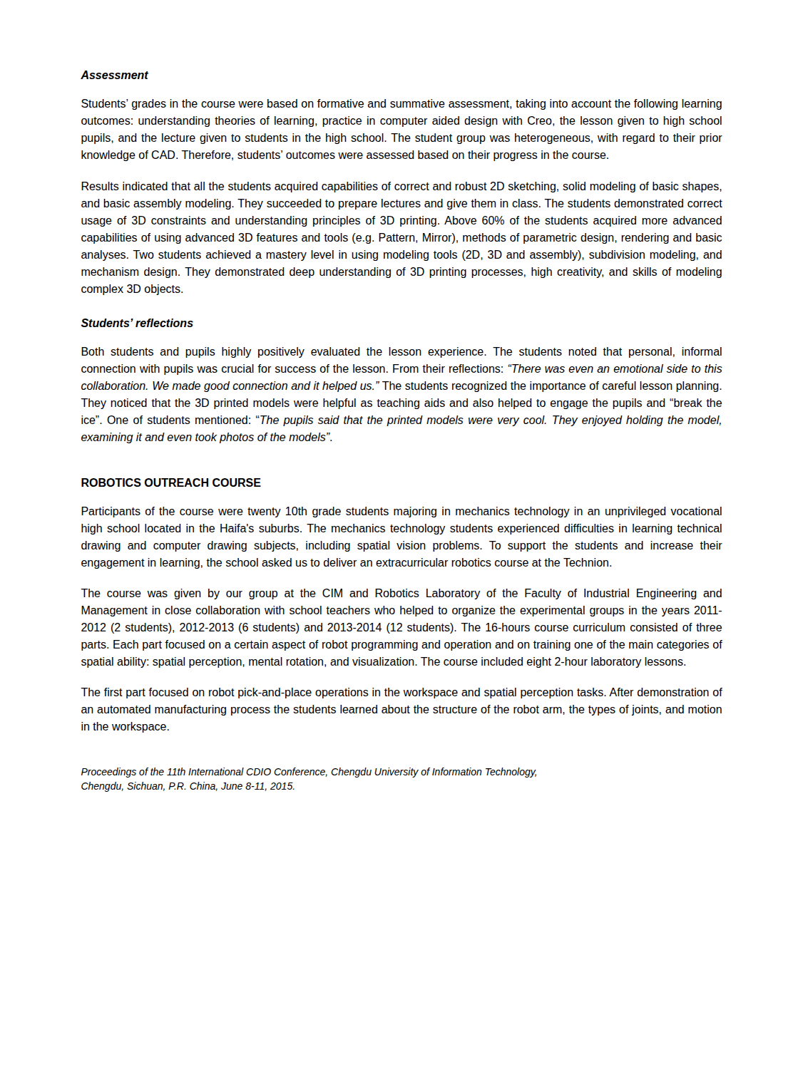Assessment
Students’ grades in the course were based on formative and summative assessment, taking into account the following learning outcomes: understanding theories of learning, practice in computer aided design with Creo, the lesson given to high school pupils, and the lecture given to students in the high school. The student group was heterogeneous, with regard to their prior knowledge of CAD. Therefore, students’ outcomes were assessed based on their progress in the course.
Results indicated that all the students acquired capabilities of correct and robust 2D sketching, solid modeling of basic shapes, and basic assembly modeling. They succeeded to prepare lectures and give them in class. The students demonstrated correct usage of 3D constraints and understanding principles of 3D printing. Above 60% of the students acquired more advanced capabilities of using advanced 3D features and tools (e.g. Pattern, Mirror), methods of parametric design, rendering and basic analyses. Two students achieved a mastery level in using modeling tools (2D, 3D and assembly), subdivision modeling, and mechanism design. They demonstrated deep understanding of 3D printing processes, high creativity, and skills of modeling complex 3D objects.
Students’ reflections
Both students and pupils highly positively evaluated the lesson experience. The students noted that personal, informal connection with pupils was crucial for success of the lesson. From their reflections: “There was even an emotional side to this collaboration. We made good connection and it helped us.” The students recognized the importance of careful lesson planning. They noticed that the 3D printed models were helpful as teaching aids and also helped to engage the pupils and “break the ice”. One of students mentioned: “The pupils said that the printed models were very cool. They enjoyed holding the model, examining it and even took photos of the models”.
ROBOTICS OUTREACH COURSE
Participants of the course were twenty 10th grade students majoring in mechanics technology in an unprivileged vocational high school located in the Haifa's suburbs. The mechanics technology students experienced difficulties in learning technical drawing and computer drawing subjects, including spatial vision problems. To support the students and increase their engagement in learning, the school asked us to deliver an extracurricular robotics course at the Technion.
The course was given by our group at the CIM and Robotics Laboratory of the Faculty of Industrial Engineering and Management in close collaboration with school teachers who helped to organize the experimental groups in the years 2011-2012 (2 students), 2012-2013 (6 students) and 2013-2014 (12 students). The 16-hours course curriculum consisted of three parts. Each part focused on a certain aspect of robot programming and operation and on training one of the main categories of spatial ability: spatial perception, mental rotation, and visualization. The course included eight 2-hour laboratory lessons.
The first part focused on robot pick-and-place operations in the workspace and spatial perception tasks. After demonstration of an automated manufacturing process the students learned about the structure of the robot arm, the types of joints, and motion in the workspace.
Proceedings of the 11th International CDIO Conference, Chengdu University of Information Technology,
Chengdu, Sichuan, P.R. China, June 8-11, 2015.